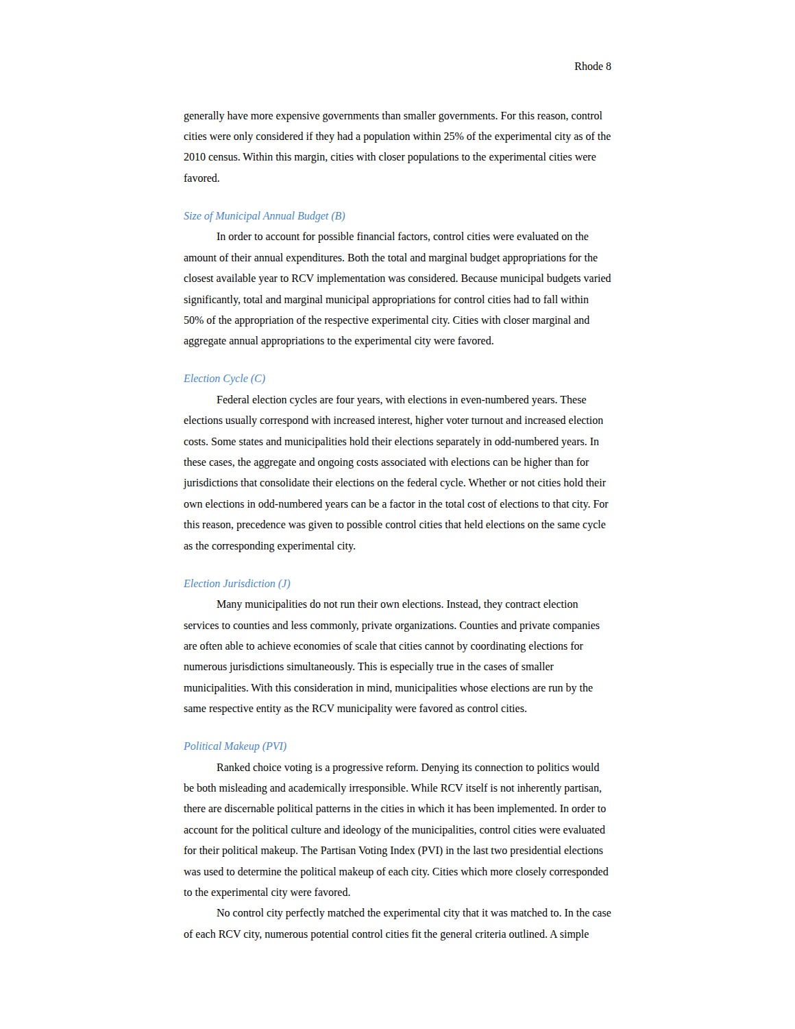Rhode 8
generally have more expensive governments than smaller governments. For this reason, control cities were only considered if they had a population within 25% of the experimental city as of the 2010 census. Within this margin, cities with closer populations to the experimental cities were favored.
Size of Municipal Annual Budget (B)
In order to account for possible financial factors, control cities were evaluated on the amount of their annual expenditures. Both the total and marginal budget appropriations for the closest available year to RCV implementation was considered. Because municipal budgets varied significantly, total and marginal municipal appropriations for control cities had to fall within 50% of the appropriation of the respective experimental city. Cities with closer marginal and aggregate annual appropriations to the experimental city were favored.
Election Cycle (C)
Federal election cycles are four years, with elections in even-numbered years. These elections usually correspond with increased interest, higher voter turnout and increased election costs. Some states and municipalities hold their elections separately in odd-numbered years. In these cases, the aggregate and ongoing costs associated with elections can be higher than for jurisdictions that consolidate their elections on the federal cycle. Whether or not cities hold their own elections in odd-numbered years can be a factor in the total cost of elections to that city. For this reason, precedence was given to possible control cities that held elections on the same cycle as the corresponding experimental city.
Election Jurisdiction (J)
Many municipalities do not run their own elections. Instead, they contract election services to counties and less commonly, private organizations. Counties and private companies are often able to achieve economies of scale that cities cannot by coordinating elections for numerous jurisdictions simultaneously. This is especially true in the cases of smaller municipalities. With this consideration in mind, municipalities whose elections are run by the same respective entity as the RCV municipality were favored as control cities.
Political Makeup (PVI)
Ranked choice voting is a progressive reform. Denying its connection to politics would be both misleading and academically irresponsible. While RCV itself is not inherently partisan, there are discernable political patterns in the cities in which it has been implemented. In order to account for the political culture and ideology of the municipalities, control cities were evaluated for their political makeup. The Partisan Voting Index (PVI) in the last two presidential elections was used to determine the political makeup of each city. Cities which more closely corresponded to the experimental city were favored.
No control city perfectly matched the experimental city that it was matched to. In the case of each RCV city, numerous potential control cities fit the general criteria outlined. A simple